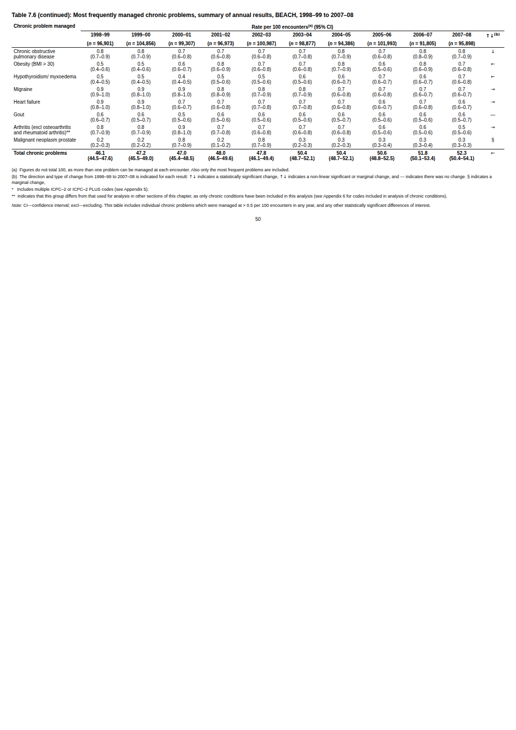Table 7.6 (continued): Most frequently managed chronic problems, summary of annual results, BEACH, 1998–99 to 2007–08
| Chronic problem managed | Rate per 100 encounters (a) (95% CI) |
| --- | --- |
| 1998–99 | 1999–00 | 2000–01 | 2001–02 | 2002–03 | 2003–04 | 2004–05 | 2005–06 | 2006–07 | 2007–08 | ↑↓ (b) |
| ( n = 96,901) | ( n = 104,856) | ( n = 99,307) | ( n = 96,973) | ( n = 100,987) | ( n = 98,877) | ( n = 94,386) | ( n = 101,993) | ( n = 91,805) | ( n = 95,898) | |
| Chronic obstructive pulmonary disease | 0.8 (0.7–0.9) | 0.8 (0.7–0.9) | 0.7 (0.6–0.8) | 0.7 (0.6–0.8) | 0.7 (0.6–0.8) | 0.7 (0.7–0.8) | 0.8 (0.7–0.9) | 0.7 (0.6–0.8) | 0.8 (0.8–0.9) | 0.8 (0.7–0.9) | ↓ |
| Obesity (BMI > 30) | 0.5 (0.4–0.6) | 0.5 (0.4–0.6) | 0.6 (0.6–0.7) | 0.8 (0.6–0.9) | 0.7 (0.6–0.8) | 0.7 (0.6–0.8) | 0.8 (0.7–0.9) | 0.6 (0.5–0.6) | 0.8 (0.6–0.9) | 0.7 (0.6–0.8) | ← |
| Hypothyroidism/ myxoedema | 0.5 (0.4–0.5) | 0.5 (0.4–0.5) | 0.4 (0.4–0.5) | 0.5 (0.5–0.6) | 0.5 (0.5–0.6) | 0.6 (0.5–0.6) | 0.6 (0.6–0.7) | 0.7 (0.6–0.7) | 0.6 (0.6–0.7) | 0.7 (0.6–0.8) | ← |
| Migraine | 0.9 (0.9–1.0) | 0.9 (0.8–1.0) | 0.9 (0.8–1.0) | 0.8 (0.8–0.9) | 0.8 (0.7–0.9) | 0.8 (0.7–0.9) | 0.7 (0.6–0.8) | 0.7 (0.6–0.8) | 0.7 (0.6–0.7) | 0.7 (0.6–0.7) | → |
| Heart failure | 0.9 (0.8–1.0) | 0.9 (0.8–1.0) | 0.7 (0.6–0.7) | 0.7 (0.6–0.8) | 0.7 (0.7–0.8) | 0.7 (0.7–0.8) | 0.7 (0.6–0.8) | 0.6 (0.6–0.7) | 0.7 (0.6–0.8) | 0.6 (0.6–0.7) | → |
| Gout | 0.6 (0.6–0.7) | 0.6 (0.5–0.7) | 0.5 (0.5–0.6) | 0.6 (0.5–0.6) | 0.6 (0.5–0.6) | 0.6 (0.5–0.6) | 0.6 (0.5–0.7) | 0.6 (0.5–0.6) | 0.6 (0.5–0.6) | 0.6 (0.5–0.7) | — |
| Arthritis (excl osteoarthritis and rheumatoid arthritis)** | 0.8 (0.7–0.9) | 0.8 (0.7–0.9) | 0.9 (0.8–1.0) | 0.7 (0.7–0.8) | 0.7 (0.6–0.8) | 0.7 (0.6–0.8) | 0.7 (0.6–0.8) | 0.6 (0.5–0.6) | 0.6 (0.5–0.6) | 0.5 (0.5–0.6) | → |
| Malignant neoplasm prostate | 0.2 (0.2–0.3) | 0.2 (0.2–0.2) | 0.8 (0.7–0.9) | 0.2 (0.1–0.2) | 0.8 (0.7–0.9) | 0.3 (0.2–0.3) | 0.3 (0.2–0.3) | 0.3 (0.3–0.4) | 0.3 (0.3–0.4) | 0.3 (0.3–0.3) | § |
| Total chronic problems | 46.1 (44.5–47.6) | 47.2 (45.5–49.0) | 47.0 (45.4–48.5) | 48.0 (46.5–49.6) | 47.8 (46.1–49.4) | 50.4 (48.7–52.1) | 50.4 (48.7–52.1) | 50.6 (48.8–52.5) | 51.8 (50.1–53.4) | 52.3 (50.4–54.1) | ← |
(a) Figures do not total 100, as more than one problem can be managed at each encounter. Also only the most frequent problems are included.
(b) The direction and type of change from 1998–99 to 2007–08 is indicated for each result: ↑↓ indicates a statistically significant change, ↑↓ indicates a non-linear significant or marginal change, and — indicates there was no change. § indicates a marginal change,
* Includes multiple ICPC–2 or ICPC–2 PLUS codes (see Appendix 5).
** Indicates that this group differs from that used for analysis in other sections of this chapter, as only chronic conditions have been included in this analysis (see Appendix 6 for codes included in analysis of chronic conditions).
Note: CI—confidence interval; excl—excluding. This table includes individual chronic problems which were managed at > 0.5 per 100 encounters in any year, and any other statistically significant differences of interest.
50